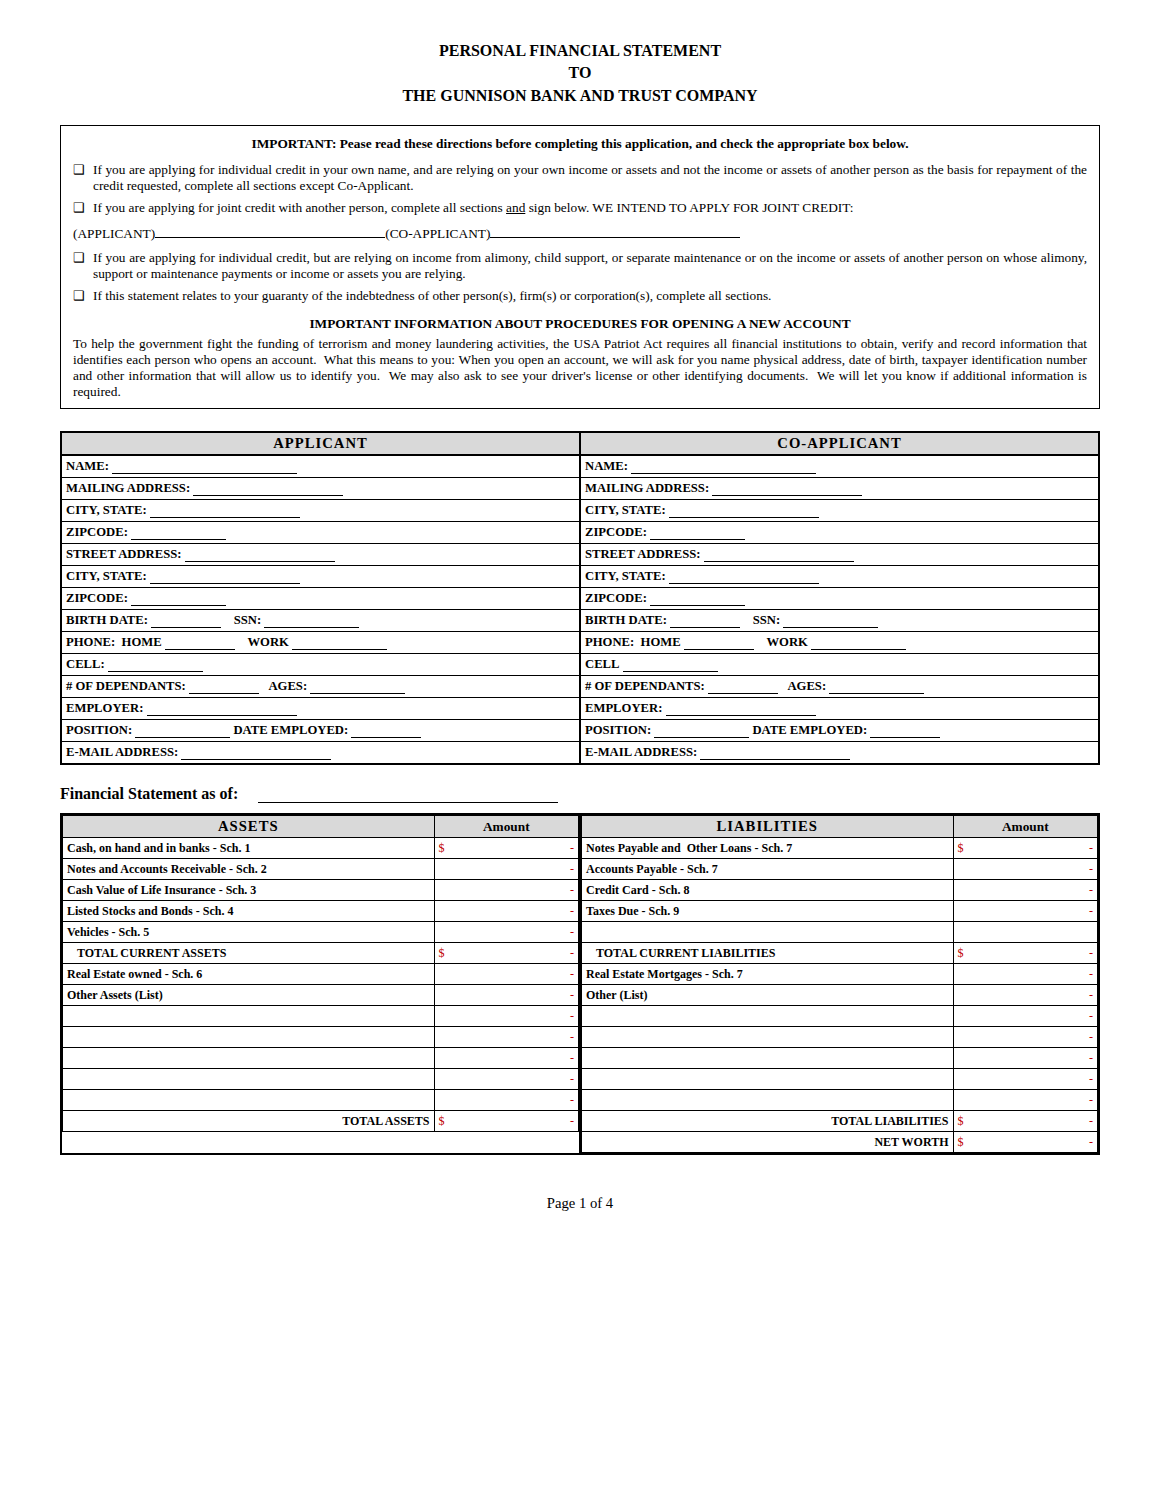PERSONAL FINANCIAL STATEMENT
TO
THE GUNNISON BANK AND TRUST COMPANY
IMPORTANT: Pease read these directions before completing this application, and check the appropriate box below.
❑
If you are applying for individual credit in your own name, and are relying on your own income or assets and not the income or assets of another person as the basis for repayment of the credit requested, complete all sections except Co-Applicant.
❑
If you are applying for joint credit with another person, complete all sections and sign below. WE INTEND TO APPLY FOR JOINT CREDIT:
(APPLICANT) (CO-APPLICANT)
❑
If you are applying for individual credit, but are relying on income from alimony, child support, or separate maintenance or on the income or assets of another person on whose alimony, support or maintenance payments or income or assets you are relying.
❑
If this statement relates to your guaranty of the indebtedness of other person(s), firm(s) or corporation(s), complete all sections.
IMPORTANT INFORMATION ABOUT PROCEDURES FOR OPENING A NEW ACCOUNT
To help the government fight the funding of terrorism and money laundering activities, the USA Patriot Act requires all financial institutions to obtain, verify and record information that identifies each person who opens an account. What this means to you: When you open an account, we will ask for you name physical address, date of birth, taxpayer identification number and other information that will allow us to identify you. We may also ask to see your driver's license or other identifying documents. We will let you know if additional information is required.
| APPLICANT | CO-APPLICANT |
| / NAME: / / MAILING ADDRESS: / / CITY, STATE: / / ZIPCODE: / / STREET ADDRESS: / / CITY, STATE: / / ZIPCODE: / / BIRTH DATE: SSN: / / PHONE: HOME WORK / / CELL: / / # OF DEPENDANTS: AGES: / / EMPLOYER: / / POSITION: DATE EMPLOYED: / / E-MAIL ADDRESS: / | / NAME: / / MAILING ADDRESS: / / CITY, STATE: / / ZIPCODE: / / STREET ADDRESS: / / CITY, STATE: / / ZIPCODE: / / BIRTH DATE: SSN: / / PHONE: HOME WORK / / CELL / / # OF DEPENDANTS: AGES: / / EMPLOYER: / / POSITION: DATE EMPLOYED: / / E-MAIL ADDRESS: / |
Financial Statement as of:
| / ASSETS / Amount / / --- / --- / / Cash, on hand and in banks - Sch. 1 / $ - / / Notes and Accounts Receivable - Sch. 2 / - / / Cash Value of Life Insurance - Sch. 3 / - / / Listed Stocks and Bonds - Sch. 4 / - / / Vehicles - Sch. 5 / - / / TOTAL CURRENT ASSETS / $ - / / Real Estate owned - Sch. 6 / - / / Other Assets (List) / - / / / - / / / - / / / - / / / - / / / - / / TOTAL ASSETS / $ - / | / LIABILITIES / Amount / / --- / --- / / Notes Payable and Other Loans - Sch. 7 / $ - / / Accounts Payable - Sch. 7 / - / / Credit Card - Sch. 8 / - / / Taxes Due - Sch. 9 / - / / TOTAL CURRENT LIABILITIES / $ - / / Real Estate Mortgages - Sch. 7 / - / / Other (List) / - / / / - / / / - / / / - / / / - / / / - / / TOTAL LIABILITIES / $ - / / NET WORTH / $ - / |
Page 1 of 4